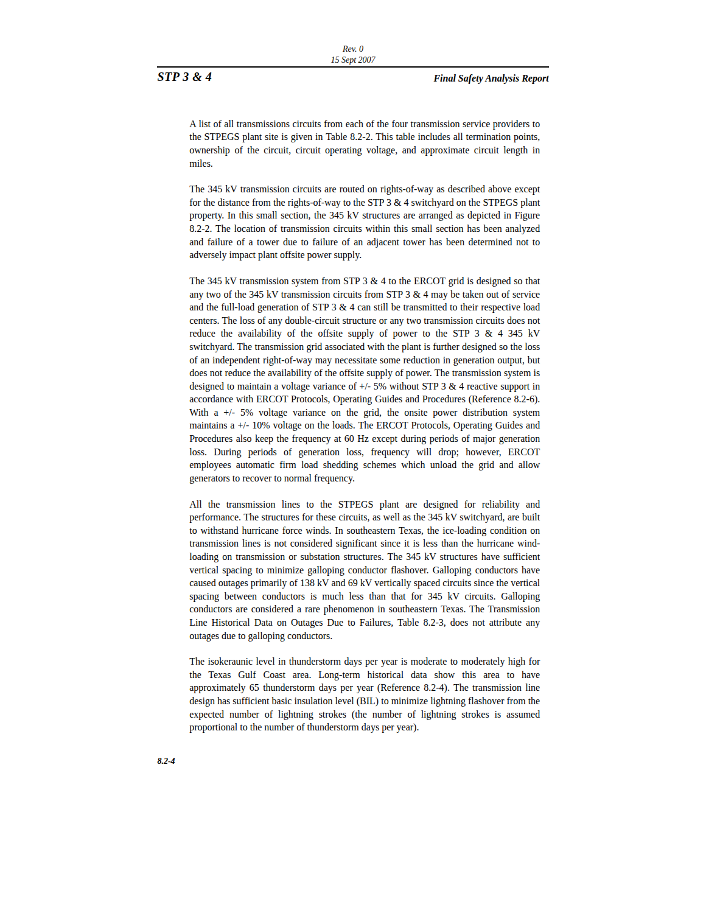Rev. 0
15 Sept 2007
STP 3 & 4
Final Safety Analysis Report
A list of all transmissions circuits from each of the four transmission service providers to the STPEGS plant site is given in Table 8.2-2. This table includes all termination points, ownership of the circuit, circuit operating voltage, and approximate circuit length in miles.
The 345 kV transmission circuits are routed on rights-of-way as described above except for the distance from the rights-of-way to the STP 3 & 4 switchyard on the STPEGS plant property. In this small section, the 345 kV structures are arranged as depicted in Figure 8.2-2. The location of transmission circuits within this small section has been analyzed and failure of a tower due to failure of an adjacent tower has been determined not to adversely impact plant offsite power supply.
The 345 kV transmission system from STP 3 & 4 to the ERCOT grid is designed so that any two of the 345 kV transmission circuits from STP 3 & 4 may be taken out of service and the full-load generation of STP 3 & 4 can still be transmitted to their respective load centers. The loss of any double-circuit structure or any two transmission circuits does not reduce the availability of the offsite supply of power to the STP 3 & 4 345 kV switchyard. The transmission grid associated with the plant is further designed so the loss of an independent right-of-way may necessitate some reduction in generation output, but does not reduce the availability of the offsite supply of power. The transmission system is designed to maintain a voltage variance of +/- 5% without STP 3 & 4 reactive support in accordance with ERCOT Protocols, Operating Guides and Procedures (Reference 8.2-6). With a +/- 5% voltage variance on the grid, the onsite power distribution system maintains a +/- 10% voltage on the loads. The ERCOT Protocols, Operating Guides and Procedures also keep the frequency at 60 Hz except during periods of major generation loss. During periods of generation loss, frequency will drop; however, ERCOT employees automatic firm load shedding schemes which unload the grid and allow generators to recover to normal frequency.
All the transmission lines to the STPEGS plant are designed for reliability and performance. The structures for these circuits, as well as the 345 kV switchyard, are built to withstand hurricane force winds. In southeastern Texas, the ice-loading condition on transmission lines is not considered significant since it is less than the hurricane wind-loading on transmission or substation structures. The 345 kV structures have sufficient vertical spacing to minimize galloping conductor flashover. Galloping conductors have caused outages primarily of 138 kV and 69 kV vertically spaced circuits since the vertical spacing between conductors is much less than that for 345 kV circuits. Galloping conductors are considered a rare phenomenon in southeastern Texas. The Transmission Line Historical Data on Outages Due to Failures, Table 8.2-3, does not attribute any outages due to galloping conductors.
The isokeraunic level in thunderstorm days per year is moderate to moderately high for the Texas Gulf Coast area. Long-term historical data show this area to have approximately 65 thunderstorm days per year (Reference 8.2-4). The transmission line design has sufficient basic insulation level (BIL) to minimize lightning flashover from the expected number of lightning strokes (the number of lightning strokes is assumed proportional to the number of thunderstorm days per year).
8.2-4